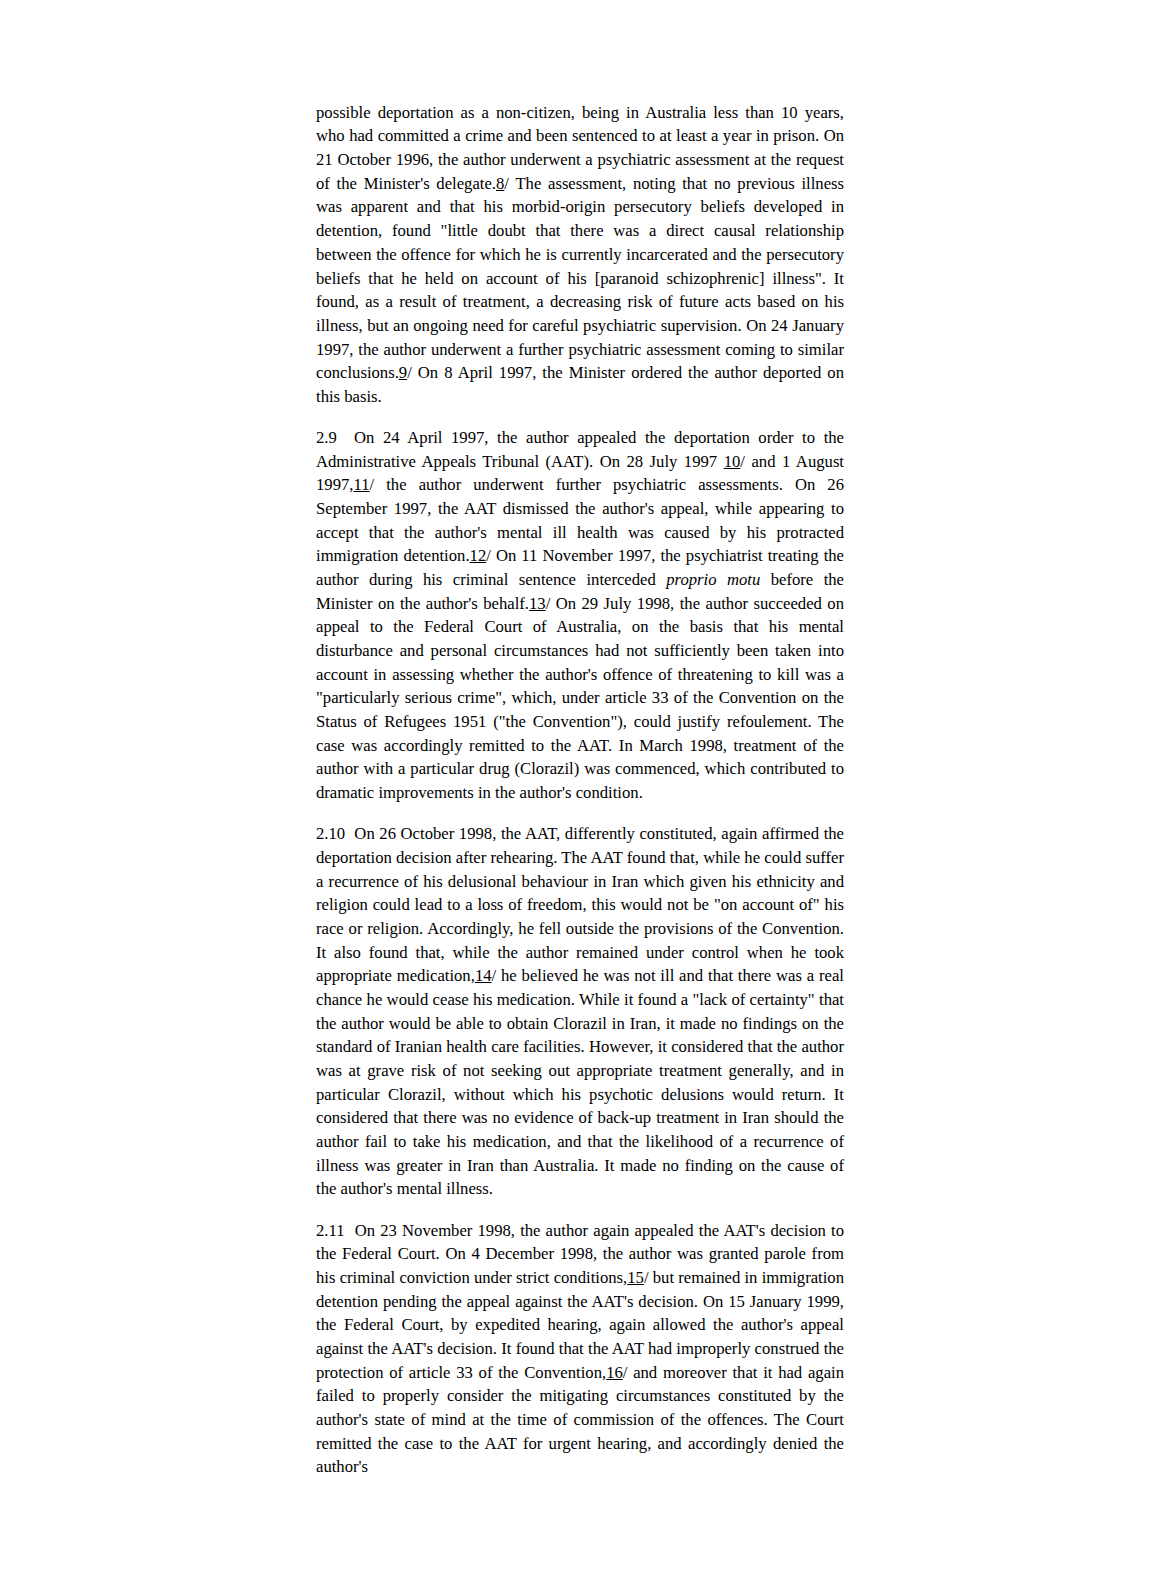possible deportation as a non-citizen, being in Australia less than 10 years, who had committed a crime and been sentenced to at least a year in prison. On 21 October 1996, the author underwent a psychiatric assessment at the request of the Minister's delegate.8/ The assessment, noting that no previous illness was apparent and that his morbid-origin persecutory beliefs developed in detention, found "little doubt that there was a direct causal relationship between the offence for which he is currently incarcerated and the persecutory beliefs that he held on account of his [paranoid schizophrenic] illness". It found, as a result of treatment, a decreasing risk of future acts based on his illness, but an ongoing need for careful psychiatric supervision. On 24 January 1997, the author underwent a further psychiatric assessment coming to similar conclusions.9/ On 8 April 1997, the Minister ordered the author deported on this basis.
2.9 On 24 April 1997, the author appealed the deportation order to the Administrative Appeals Tribunal (AAT). On 28 July 1997 10/ and 1 August 1997,11/ the author underwent further psychiatric assessments. On 26 September 1997, the AAT dismissed the author's appeal, while appearing to accept that the author's mental ill health was caused by his protracted immigration detention.12/ On 11 November 1997, the psychiatrist treating the author during his criminal sentence interceded proprio motu before the Minister on the author's behalf.13/ On 29 July 1998, the author succeeded on appeal to the Federal Court of Australia, on the basis that his mental disturbance and personal circumstances had not sufficiently been taken into account in assessing whether the author's offence of threatening to kill was a "particularly serious crime", which, under article 33 of the Convention on the Status of Refugees 1951 ("the Convention"), could justify refoulement. The case was accordingly remitted to the AAT. In March 1998, treatment of the author with a particular drug (Clorazil) was commenced, which contributed to dramatic improvements in the author's condition.
2.10 On 26 October 1998, the AAT, differently constituted, again affirmed the deportation decision after rehearing. The AAT found that, while he could suffer a recurrence of his delusional behaviour in Iran which given his ethnicity and religion could lead to a loss of freedom, this would not be "on account of" his race or religion. Accordingly, he fell outside the provisions of the Convention. It also found that, while the author remained under control when he took appropriate medication,14/ he believed he was not ill and that there was a real chance he would cease his medication. While it found a "lack of certainty" that the author would be able to obtain Clorazil in Iran, it made no findings on the standard of Iranian health care facilities. However, it considered that the author was at grave risk of not seeking out appropriate treatment generally, and in particular Clorazil, without which his psychotic delusions would return. It considered that there was no evidence of back-up treatment in Iran should the author fail to take his medication, and that the likelihood of a recurrence of illness was greater in Iran than Australia. It made no finding on the cause of the author's mental illness.
2.11 On 23 November 1998, the author again appealed the AAT's decision to the Federal Court. On 4 December 1998, the author was granted parole from his criminal conviction under strict conditions,15/ but remained in immigration detention pending the appeal against the AAT's decision. On 15 January 1999, the Federal Court, by expedited hearing, again allowed the author's appeal against the AAT's decision. It found that the AAT had improperly construed the protection of article 33 of the Convention,16/ and moreover that it had again failed to properly consider the mitigating circumstances constituted by the author's state of mind at the time of commission of the offences. The Court remitted the case to the AAT for urgent hearing, and accordingly denied the author's